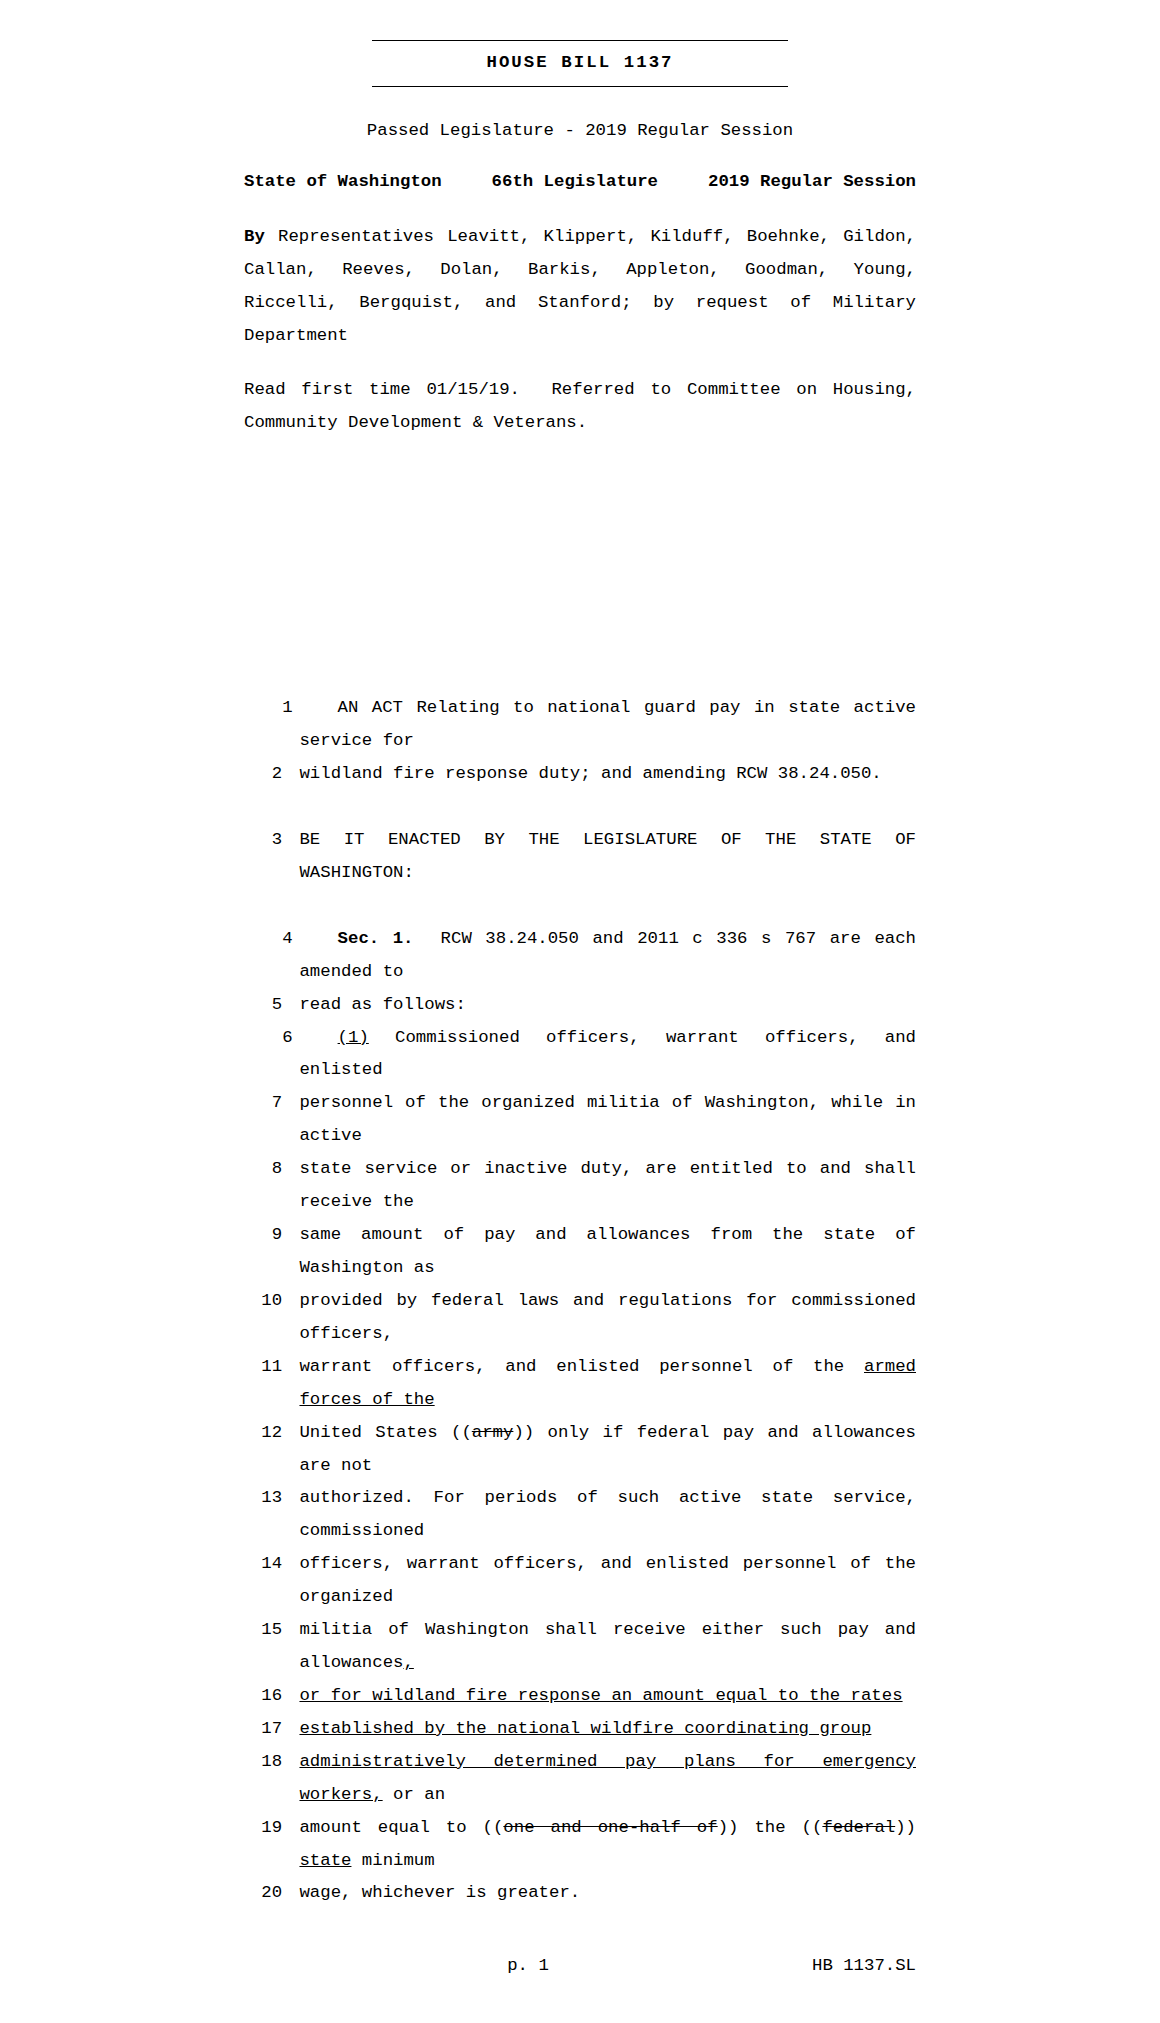HOUSE BILL 1137
Passed Legislature - 2019 Regular Session
State of Washington 66th Legislature 2019 Regular Session
By Representatives Leavitt, Klippert, Kilduff, Boehnke, Gildon, Callan, Reeves, Dolan, Barkis, Appleton, Goodman, Young, Riccelli, Bergquist, and Stanford; by request of Military Department
Read first time 01/15/19. Referred to Committee on Housing, Community Development & Veterans.
AN ACT Relating to national guard pay in state active service for
wildland fire response duty; and amending RCW 38.24.050.
BE IT ENACTED BY THE LEGISLATURE OF THE STATE OF WASHINGTON:
Sec. 1. RCW 38.24.050 and 2011 c 336 s 767 are each amended to
read as follows:
(1) Commissioned officers, warrant officers, and enlisted
personnel of the organized militia of Washington, while in active
state service or inactive duty, are entitled to and shall receive the
same amount of pay and allowances from the state of Washington as
provided by federal laws and regulations for commissioned officers,
warrant officers, and enlisted personnel of the armed forces of the
United States ((army)) only if federal pay and allowances are not
authorized. For periods of such active state service, commissioned
officers, warrant officers, and enlisted personnel of the organized
militia of Washington shall receive either such pay and allowances,
or for wildland fire response an amount equal to the rates
established by the national wildfire coordinating group
administratively determined pay plans for emergency workers, or an
amount equal to ((one and one-half of)) the ((federal)) state minimum
wage, whichever is greater.
p. 1 HB 1137.SL